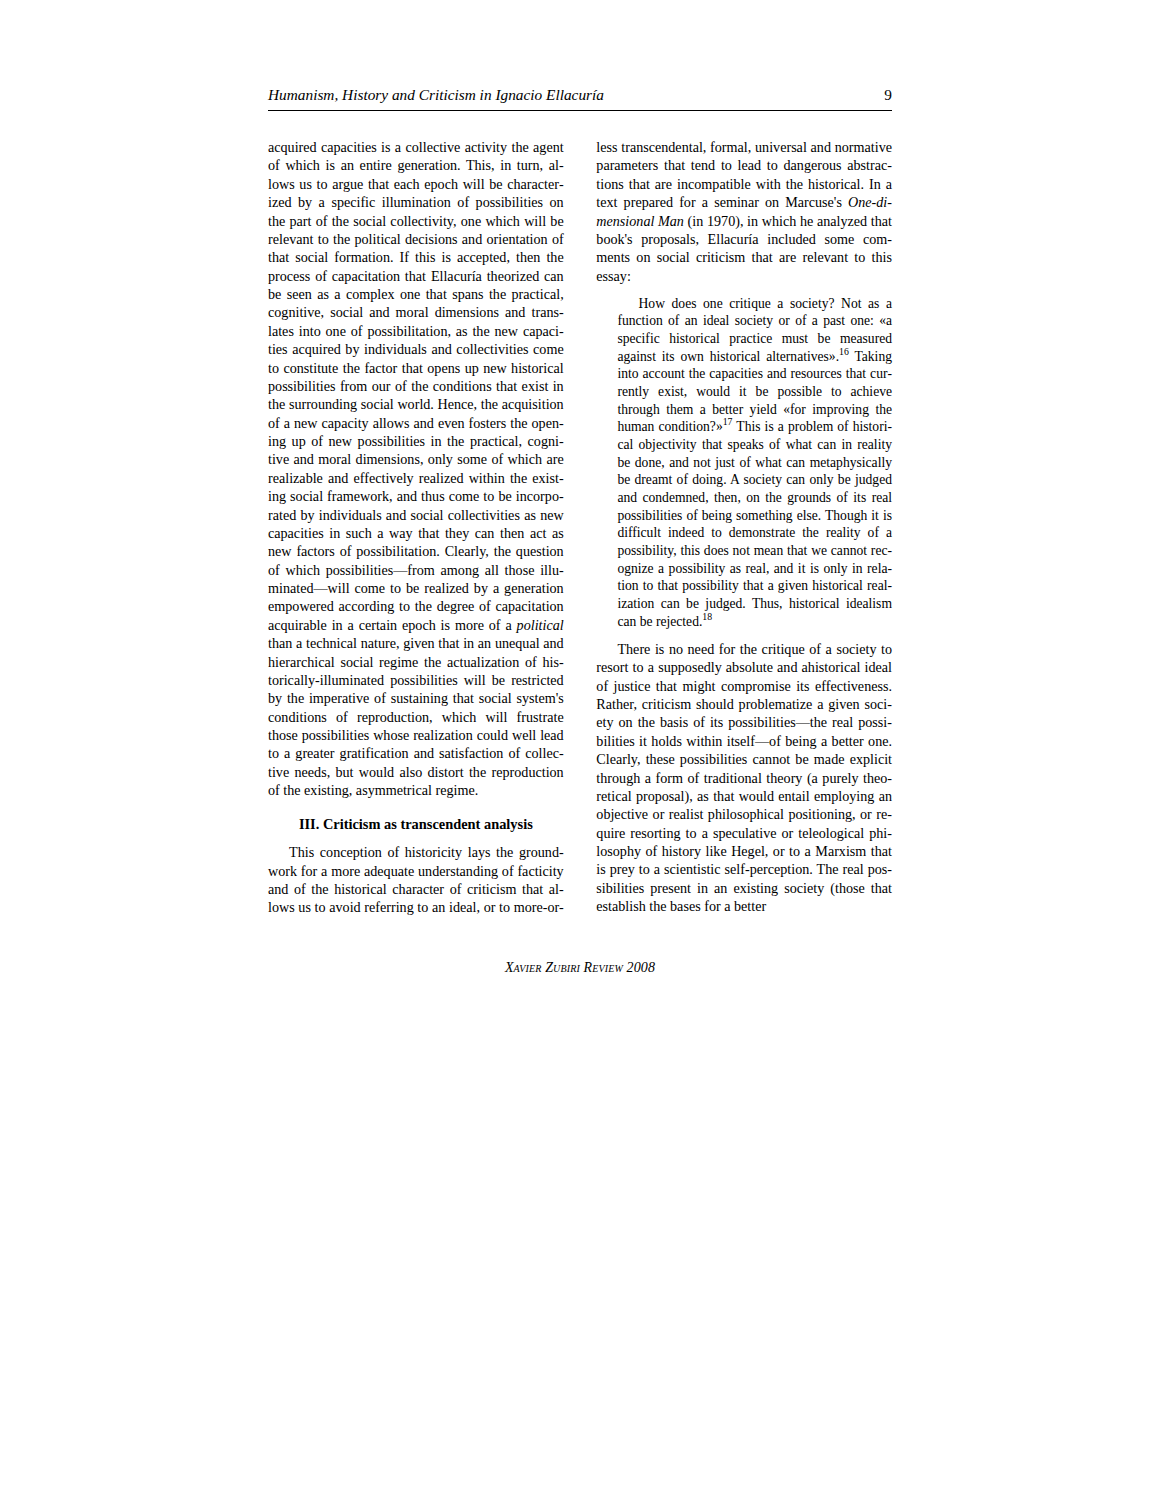Humanism, History and Criticism in Ignacio Ellacuría 9
acquired capacities is a collective activity the agent of which is an entire generation. This, in turn, allows us to argue that each epoch will be characterized by a specific illumination of possibilities on the part of the social collectivity, one which will be relevant to the political decisions and orientation of that social formation. If this is accepted, then the process of capacitation that Ellacuría theorized can be seen as a complex one that spans the practical, cognitive, social and moral dimensions and translates into one of possibilitation, as the new capacities acquired by individuals and collectivities come to constitute the factor that opens up new historical possibilities from our of the conditions that exist in the surrounding social world. Hence, the acquisition of a new capacity allows and even fosters the opening up of new possibilities in the practical, cognitive and moral dimensions, only some of which are realizable and effectively realized within the existing social framework, and thus come to be incorporated by individuals and social collectivities as new capacities in such a way that they can then act as new factors of possibilitation. Clearly, the question of which possibilities—from among all those illuminated—will come to be realized by a generation empowered according to the degree of capacitation acquirable in a certain epoch is more of a political than a technical nature, given that in an unequal and hierarchical social regime the actualization of historically-illuminated possibilities will be restricted by the imperative of sustaining that social system's conditions of reproduction, which will frustrate those possibilities whose realization could well lead to a greater gratification and satisfaction of collective needs, but would also distort the reproduction of the existing, asymmetrical regime.
III. Criticism as transcendent analysis
This conception of historicity lays the groundwork for a more adequate understanding of facticity and of the historical character of criticism that allows us to avoid referring to an ideal, or to more-or-less transcendental, formal, universal and normative parameters that tend to lead to dangerous abstractions that are incompatible with the historical. In a text prepared for a seminar on Marcuse's One-dimensional Man (in 1970), in which he analyzed that book's proposals, Ellacuría included some comments on social criticism that are relevant to this essay:
How does one critique a society? Not as a function of an ideal society or of a past one: «a specific historical practice must be measured against its own historical alternatives».16 Taking into account the capacities and resources that currently exist, would it be possible to achieve through them a better yield «for improving the human condition?»17 This is a problem of historical objectivity that speaks of what can in reality be done, and not just of what can metaphysically be dreamt of doing. A society can only be judged and condemned, then, on the grounds of its real possibilities of being something else. Though it is difficult indeed to demonstrate the reality of a possibility, this does not mean that we cannot recognize a possibility as real, and it is only in relation to that possibility that a given historical realization can be judged. Thus, historical idealism can be rejected.18
There is no need for the critique of a society to resort to a supposedly absolute and ahistorical ideal of justice that might compromise its effectiveness. Rather, criticism should problematize a given society on the basis of its possibilities—the real possibilities it holds within itself—of being a better one. Clearly, these possibilities cannot be made explicit through a form of traditional theory (a purely theoretical proposal), as that would entail employing an objective or realist philosophical positioning, or require resorting to a speculative or teleological philosophy of history like Hegel, or to a Marxism that is prey to a scientistic self-perception. The real possibilities present in an existing society (those that establish the bases for a better
Xavier Zubiri Review 2008